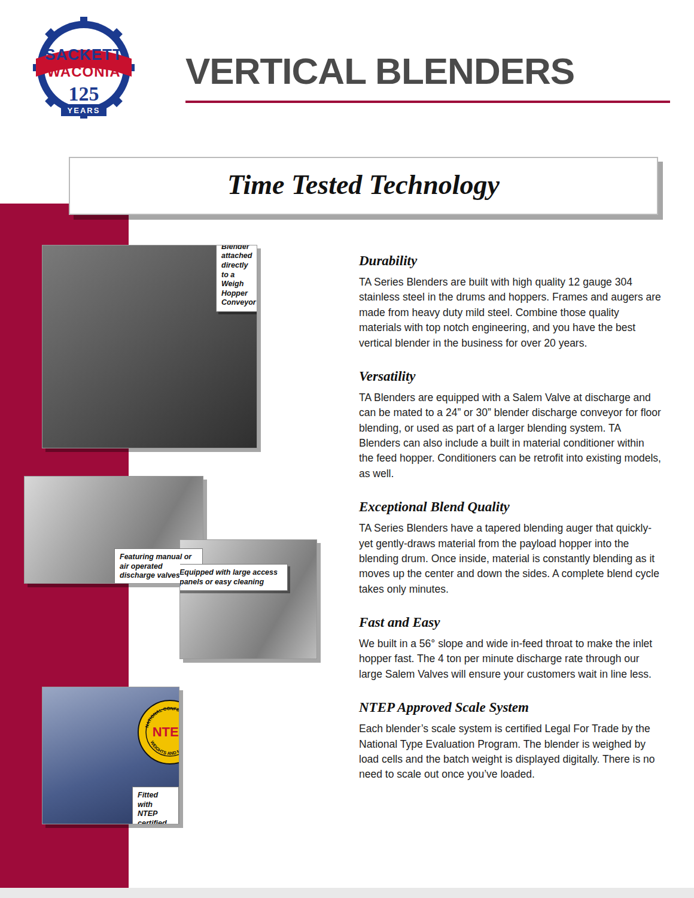SACKETT WACONIA 125 YEARS
VERTICAL BLENDERS
Time Tested Technology
A TA-Blender attached directly to a Weigh Hopper Conveyor
Featuring manual or air operated discharge valves
Equipped with large access panels or easy cleaning
NTEP NATIONAL CONFERENCE ON WEIGHTS AND MEASURES
Fitted with NTEP certified load cells
Durability
TA Series Blenders are built with high quality 12 gauge 304 stainless steel in the drums and hoppers. Frames and augers are made from heavy duty mild steel. Combine those quality materials with top notch engineering, and you have the best vertical blender in the business for over 20 years.
Versatility
TA Blenders are equipped with a Salem Valve at discharge and can be mated to a 24” or 30” blender discharge conveyor for floor blending, or used as part of a larger blending system. TA Blenders can also include a built in material conditioner within the feed hopper. Conditioners can be retrofit into existing models, as well.
Exceptional Blend Quality
TA Series Blenders have a tapered blending auger that quickly-yet gently-draws material from the payload hopper into the blending drum. Once inside, material is constantly blending as it moves up the center and down the sides. A complete blend cycle takes only minutes.
Fast and Easy
We built in a 56° slope and wide in-feed throat to make the inlet hopper fast. The 4 ton per minute discharge rate through our large Salem Valves will ensure your customers wait in line less.
NTEP Approved Scale System
Each blender’s scale system is certified Legal For Trade by the National Type Evaluation Program. The blender is weighed by load cells and the batch weight is displayed digitally. There is no need to scale out once you’ve loaded.